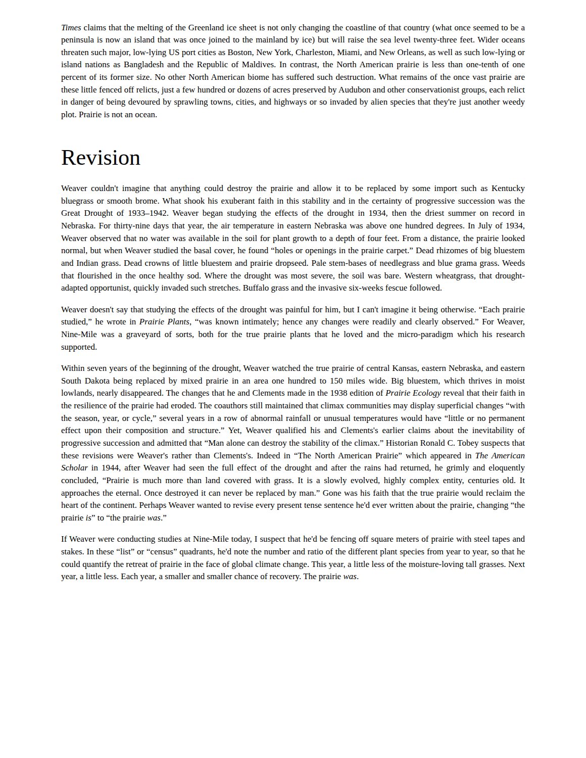Times claims that the melting of the Greenland ice sheet is not only changing the coastline of that country (what once seemed to be a peninsula is now an island that was once joined to the mainland by ice) but will raise the sea level twenty-three feet. Wider oceans threaten such major, low-lying US port cities as Boston, New York, Charleston, Miami, and New Orleans, as well as such low-lying or island nations as Bangladesh and the Republic of Maldives. In contrast, the North American prairie is less than one-tenth of one percent of its former size. No other North American biome has suffered such destruction. What remains of the once vast prairie are these little fenced off relicts, just a few hundred or dozens of acres preserved by Audubon and other conservationist groups, each relict in danger of being devoured by sprawling towns, cities, and highways or so invaded by alien species that they're just another weedy plot. Prairie is not an ocean.
Revision
Weaver couldn't imagine that anything could destroy the prairie and allow it to be replaced by some import such as Kentucky bluegrass or smooth brome. What shook his exuberant faith in this stability and in the certainty of progressive succession was the Great Drought of 1933–1942. Weaver began studying the effects of the drought in 1934, then the driest summer on record in Nebraska. For thirty-nine days that year, the air temperature in eastern Nebraska was above one hundred degrees. In July of 1934, Weaver observed that no water was available in the soil for plant growth to a depth of four feet. From a distance, the prairie looked normal, but when Weaver studied the basal cover, he found “holes or openings in the prairie carpet.” Dead rhizomes of big bluestem and Indian grass. Dead crowns of little bluestem and prairie dropseed. Pale stem-bases of needlegrass and blue grama grass. Weeds that flourished in the once healthy sod. Where the drought was most severe, the soil was bare. Western wheatgrass, that drought-adapted opportunist, quickly invaded such stretches. Buffalo grass and the invasive six-weeks fescue followed.
Weaver doesn't say that studying the effects of the drought was painful for him, but I can't imagine it being otherwise. “Each prairie studied,” he wrote in Prairie Plants, “was known intimately; hence any changes were readily and clearly observed.” For Weaver, Nine-Mile was a graveyard of sorts, both for the true prairie plants that he loved and the micro-paradigm which his research supported.
Within seven years of the beginning of the drought, Weaver watched the true prairie of central Kansas, eastern Nebraska, and eastern South Dakota being replaced by mixed prairie in an area one hundred to 150 miles wide. Big bluestem, which thrives in moist lowlands, nearly disappeared. The changes that he and Clements made in the 1938 edition of Prairie Ecology reveal that their faith in the resilience of the prairie had eroded. The coauthors still maintained that climax communities may display superficial changes “with the season, year, or cycle,” several years in a row of abnormal rainfall or unusual temperatures would have “little or no permanent effect upon their composition and structure.” Yet, Weaver qualified his and Clements's earlier claims about the inevitability of progressive succession and admitted that “Man alone can destroy the stability of the climax.” Historian Ronald C. Tobey suspects that these revisions were Weaver's rather than Clements's. Indeed in “The North American Prairie” which appeared in The American Scholar in 1944, after Weaver had seen the full effect of the drought and after the rains had returned, he grimly and eloquently concluded, “Prairie is much more than land covered with grass. It is a slowly evolved, highly complex entity, centuries old. It approaches the eternal. Once destroyed it can never be replaced by man.” Gone was his faith that the true prairie would reclaim the heart of the continent. Perhaps Weaver wanted to revise every present tense sentence he'd ever written about the prairie, changing “the prairie is” to “the prairie was.”
If Weaver were conducting studies at Nine-Mile today, I suspect that he'd be fencing off square meters of prairie with steel tapes and stakes. In these “list” or “census” quadrants, he'd note the number and ratio of the different plant species from year to year, so that he could quantify the retreat of prairie in the face of global climate change. This year, a little less of the moisture-loving tall grasses. Next year, a little less. Each year, a smaller and smaller chance of recovery. The prairie was.